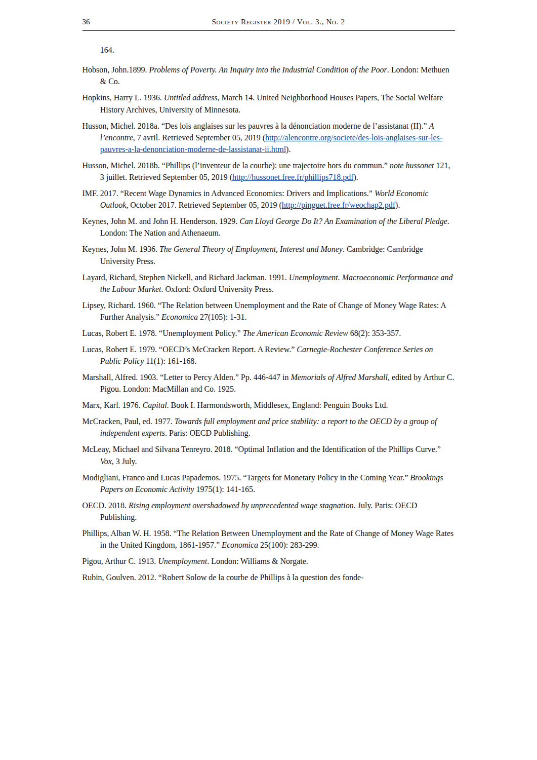36 Society Register 2019 / Vol. 3., No. 2
164.
Hobson, John.1899. Problems of Poverty. An Inquiry into the Industrial Condition of the Poor. London: Methuen & Co.
Hopkins, Harry L. 1936. Untitled address, March 14. United Neighborhood Houses Papers, The Social Welfare History Archives, University of Minnesota.
Husson, Michel. 2018a. “Des lois anglaises sur les pauvres à la dénonciation moderne de l’assistanat (II).” A l’encontre, 7 avril. Retrieved September 05, 2019 (http://alencontre.org/societe/des-lois-anglaises-sur-les-pauvres-a-la-denonciation-moderne-de-lassistanat-ii.html).
Husson, Michel. 2018b. “Phillips (l’inventeur de la courbe): une trajectoire hors du commun.” note hussonet 121, 3 juillet. Retrieved September 05, 2019 (http://hussonet.free.fr/phillips718.pdf).
IMF. 2017. “Recent Wage Dynamics in Advanced Economics: Drivers and Implications.” World Economic Outlook, October 2017. Retrieved September 05, 2019 (http://pinguet.free.fr/weochap2.pdf).
Keynes, John M. and John H. Henderson. 1929. Can Lloyd George Do It? An Examination of the Liberal Pledge. London: The Nation and Athenaeum.
Keynes, John M. 1936. The General Theory of Employment, Interest and Money. Cambridge: Cambridge University Press.
Layard, Richard, Stephen Nickell, and Richard Jackman. 1991. Unemployment. Macroeconomic Performance and the Labour Market. Oxford: Oxford University Press.
Lipsey, Richard. 1960. “The Relation between Unemployment and the Rate of Change of Money Wage Rates: A Further Analysis.” Economica 27(105): 1-31.
Lucas, Robert E. 1978. “Unemployment Policy.” The American Economic Review 68(2): 353-357.
Lucas, Robert E. 1979. “OECD’s McCracken Report. A Review.” Carnegie-Rochester Conference Series on Public Policy 11(1): 161-168.
Marshall, Alfred. 1903. “Letter to Percy Alden.” Pp. 446-447 in Memorials of Alfred Marshall, edited by Arthur C. Pigou. London: MacMillan and Co. 1925.
Marx, Karl. 1976. Capital. Book I. Harmondsworth, Middlesex, England: Penguin Books Ltd.
McCracken, Paul, ed. 1977. Towards full employment and price stability: a report to the OECD by a group of independent experts. Paris: OECD Publishing.
McLeay, Michael and Silvana Tenreyro. 2018. “Optimal Inflation and the Identification of the Phillips Curve.” Vox, 3 July.
Modigliani, Franco and Lucas Papademos. 1975. “Targets for Monetary Policy in the Coming Year.” Brookings Papers on Economic Activity 1975(1): 141-165.
OECD. 2018. Rising employment overshadowed by unprecedented wage stagnation. July. Paris: OECD Publishing.
Phillips, Alban W. H. 1958. “The Relation Between Unemployment and the Rate of Change of Money Wage Rates in the United Kingdom, 1861-1957.” Economica 25(100): 283-299.
Pigou, Arthur C. 1913. Unemployment. London: Williams & Norgate.
Rubin, Goulven. 2012. “Robert Solow de la courbe de Phillips à la question des fonde-